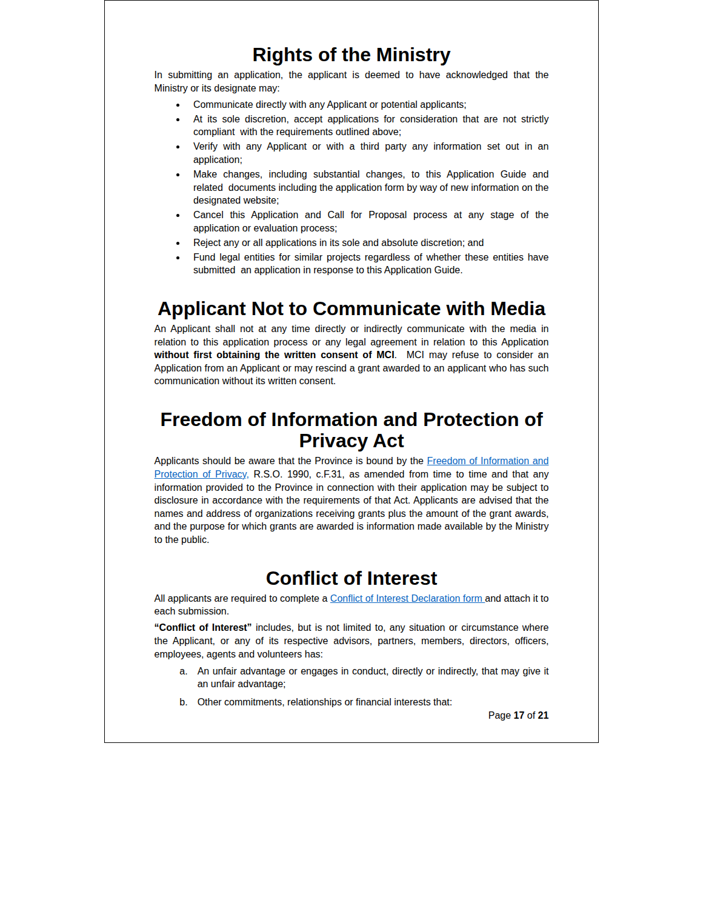Rights of the Ministry
In submitting an application, the applicant is deemed to have acknowledged that the Ministry or its designate may:
Communicate directly with any Applicant or potential applicants;
At its sole discretion, accept applications for consideration that are not strictly compliant with the requirements outlined above;
Verify with any Applicant or with a third party any information set out in an application;
Make changes, including substantial changes, to this Application Guide and related documents including the application form by way of new information on the designated website;
Cancel this Application and Call for Proposal process at any stage of the application or evaluation process;
Reject any or all applications in its sole and absolute discretion; and
Fund legal entities for similar projects regardless of whether these entities have submitted an application in response to this Application Guide.
Applicant Not to Communicate with Media
An Applicant shall not at any time directly or indirectly communicate with the media in relation to this application process or any legal agreement in relation to this Application without first obtaining the written consent of MCI. MCI may refuse to consider an Application from an Applicant or may rescind a grant awarded to an applicant who has such communication without its written consent.
Freedom of Information and Protection of Privacy Act
Applicants should be aware that the Province is bound by the Freedom of Information and Protection of Privacy, R.S.O. 1990, c.F.31, as amended from time to time and that any information provided to the Province in connection with their application may be subject to disclosure in accordance with the requirements of that Act. Applicants are advised that the names and address of organizations receiving grants plus the amount of the grant awards, and the purpose for which grants are awarded is information made available by the Ministry to the public.
Conflict of Interest
All applicants are required to complete a Conflict of Interest Declaration form and attach it to each submission.
“Conflict of Interest” includes, but is not limited to, any situation or circumstance where the Applicant, or any of its respective advisors, partners, members, directors, officers, employees, agents and volunteers has:
An unfair advantage or engages in conduct, directly or indirectly, that may give it an unfair advantage;
Other commitments, relationships or financial interests that:
Page 17 of 21